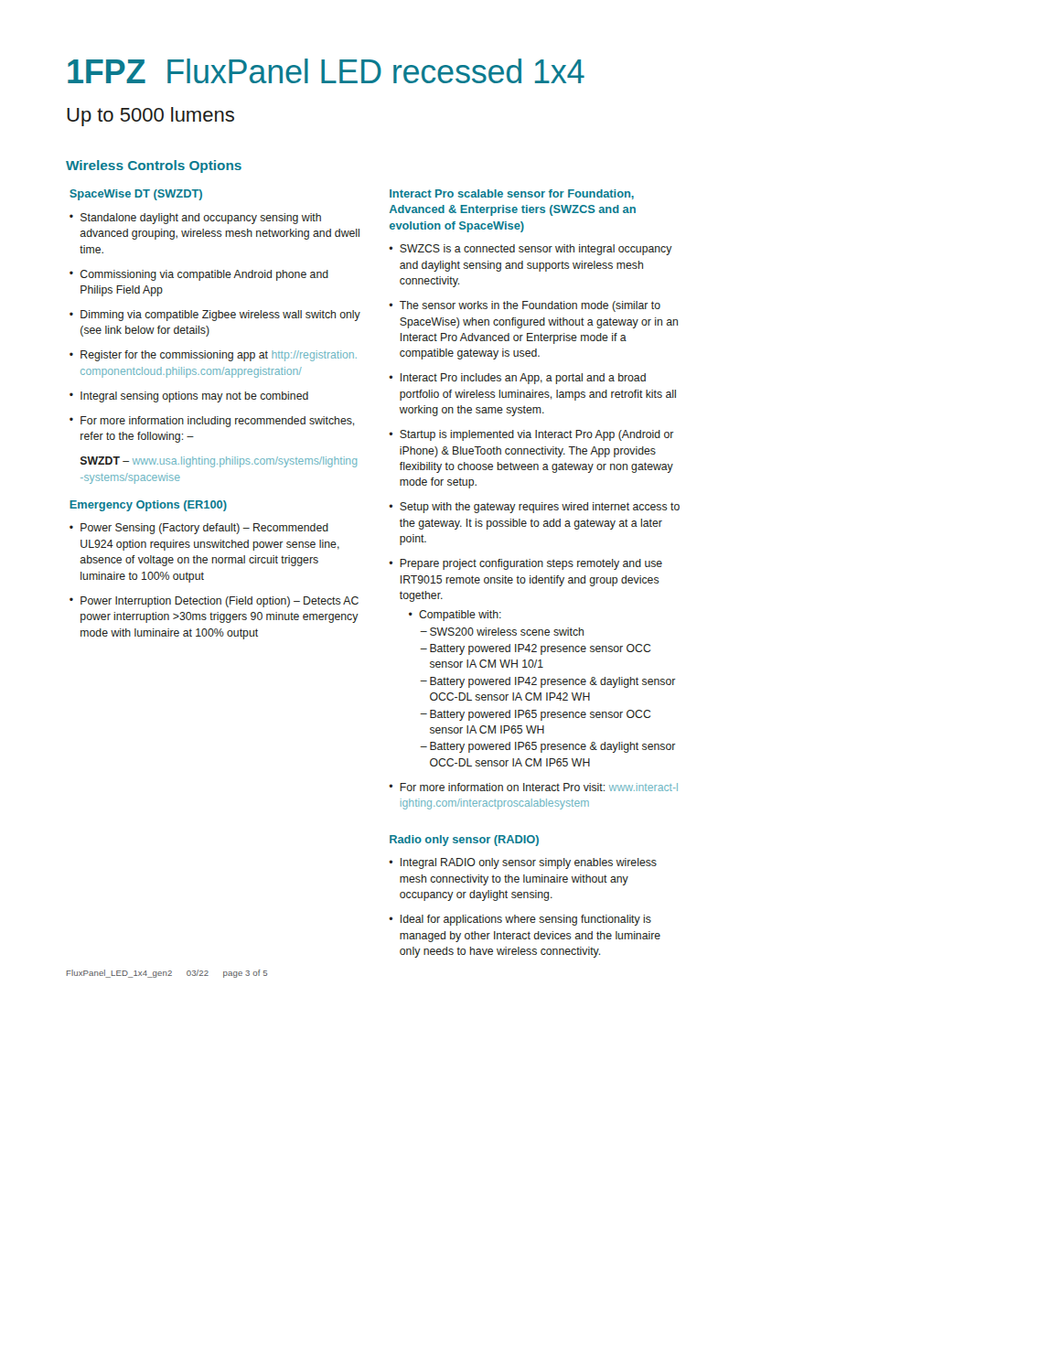1FPZFluxPanel LED recessed 1x4
Up to 5000 lumens
Wireless Controls Options
SpaceWise DT (SWZDT)
Standalone daylight and occupancy sensing with advanced grouping, wireless mesh networking and dwell time.
Commissioning via compatible Android phone and Philips Field App
Dimming via compatible Zigbee wireless wall switch only (see link below for details)
Register for the commissioning app at http://registration.componentcloud.philips.com/appregistration/
Integral sensing options may not be combined
For more information including recommended switches, refer to the following: –
SWZDT – www.usa.lighting.philips.com/systems/lighting-systems/spacewise
Emergency Options (ER100)
Power Sensing (Factory default) – Recommended UL924 option requires unswitched power sense line, absence of voltage on the normal circuit triggers luminaire to 100% output
Power Interruption Detection (Field option) – Detects AC power interruption >30ms triggers 90 minute emergency mode with luminaire at 100% output
Interact Pro scalable sensor for Foundation, Advanced & Enterprise tiers (SWZCS and an evolution of SpaceWise)
SWZCS is a connected sensor with integral occupancy and daylight sensing and supports wireless mesh connectivity.
The sensor works in the Foundation mode (similar to SpaceWise) when configured without a gateway or in an Interact Pro Advanced or Enterprise mode if a compatible gateway is used.
Interact Pro includes an App, a portal and a broad portfolio of wireless luminaires, lamps and retrofit kits all working on the same system.
Startup is implemented via Interact Pro App (Android or iPhone) & BlueTooth connectivity. The App provides flexibility to choose between a gateway or non gateway mode for setup.
Setup with the gateway requires wired internet access to the gateway. It is possible to add a gateway at a later point.
Prepare project configuration steps remotely and use IRT9015 remote onsite to identify and group devices together.
Compatible with:
SWS200 wireless scene switch
Battery powered IP42 presence sensor OCC sensor IA CM WH 10/1
Battery powered IP42 presence & daylight sensor OCC-DL sensor IA CM IP42 WH
Battery powered IP65 presence sensor OCC sensor IA CM IP65 WH
Battery powered IP65 presence & daylight sensor OCC-DL sensor IA CM IP65 WH
For more information on Interact Pro visit: www.interact-lighting.com/interactproscalablesystem
Radio only sensor (RADIO)
Integral RADIO only sensor simply enables wireless mesh connectivity to the luminaire without any occupancy or daylight sensing.
Ideal for applications where sensing functionality is managed by other Interact devices and the luminaire only needs to have wireless connectivity.
FluxPanel_LED_1x4_gen203/22 page 3 of 5